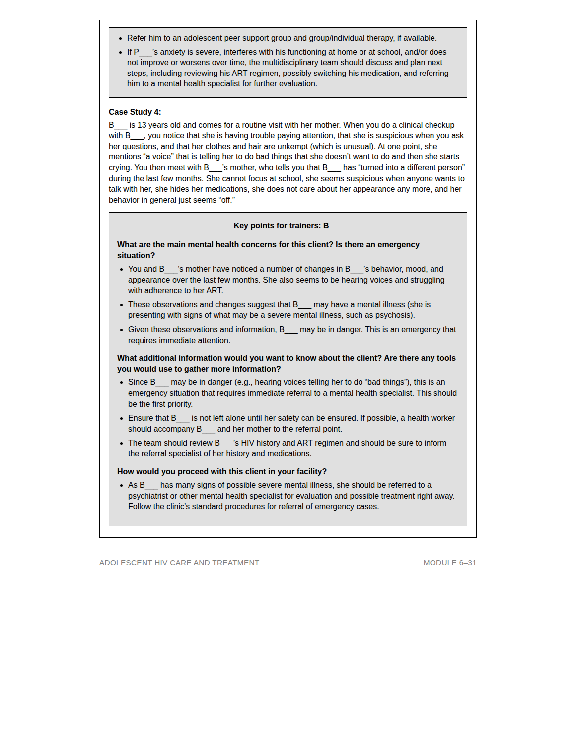Refer him to an adolescent peer support group and group/individual therapy, if available.
If P___’s anxiety is severe, interferes with his functioning at home or at school, and/or does not improve or worsens over time, the multidisciplinary team should discuss and plan next steps, including reviewing his ART regimen, possibly switching his medication, and referring him to a mental health specialist for further evaluation.
Case Study 4:
B___ is 13 years old and comes for a routine visit with her mother. When you do a clinical checkup with B___, you notice that she is having trouble paying attention, that she is suspicious when you ask her questions, and that her clothes and hair are unkempt (which is unusual). At one point, she mentions “a voice” that is telling her to do bad things that she doesn’t want to do and then she starts crying. You then meet with B___’s mother, who tells you that B___ has “turned into a different person” during the last few months. She cannot focus at school, she seems suspicious when anyone wants to talk with her, she hides her medications, she does not care about her appearance any more, and her behavior in general just seems “off.”
Key points for trainers: B___
What are the main mental health concerns for this client? Is there an emergency situation?
You and B___’s mother have noticed a number of changes in B___’s behavior, mood, and appearance over the last few months. She also seems to be hearing voices and struggling with adherence to her ART.
These observations and changes suggest that B___ may have a mental illness (she is presenting with signs of what may be a severe mental illness, such as psychosis).
Given these observations and information, B___ may be in danger. This is an emergency that requires immediate attention.
What additional information would you want to know about the client? Are there any tools you would use to gather more information?
Since B___ may be in danger (e.g., hearing voices telling her to do “bad things”), this is an emergency situation that requires immediate referral to a mental health specialist. This should be the first priority.
Ensure that B___ is not left alone until her safety can be ensured. If possible, a health worker should accompany B___ and her mother to the referral point.
The team should review B___’s HIV history and ART regimen and should be sure to inform the referral specialist of her history and medications.
How would you proceed with this client in your facility?
As B___ has many signs of possible severe mental illness, she should be referred to a psychiatrist or other mental health specialist for evaluation and possible treatment right away. Follow the clinic’s standard procedures for referral of emergency cases.
ADOLESCENT HIV CARE AND TREATMENT MODULE 6–31